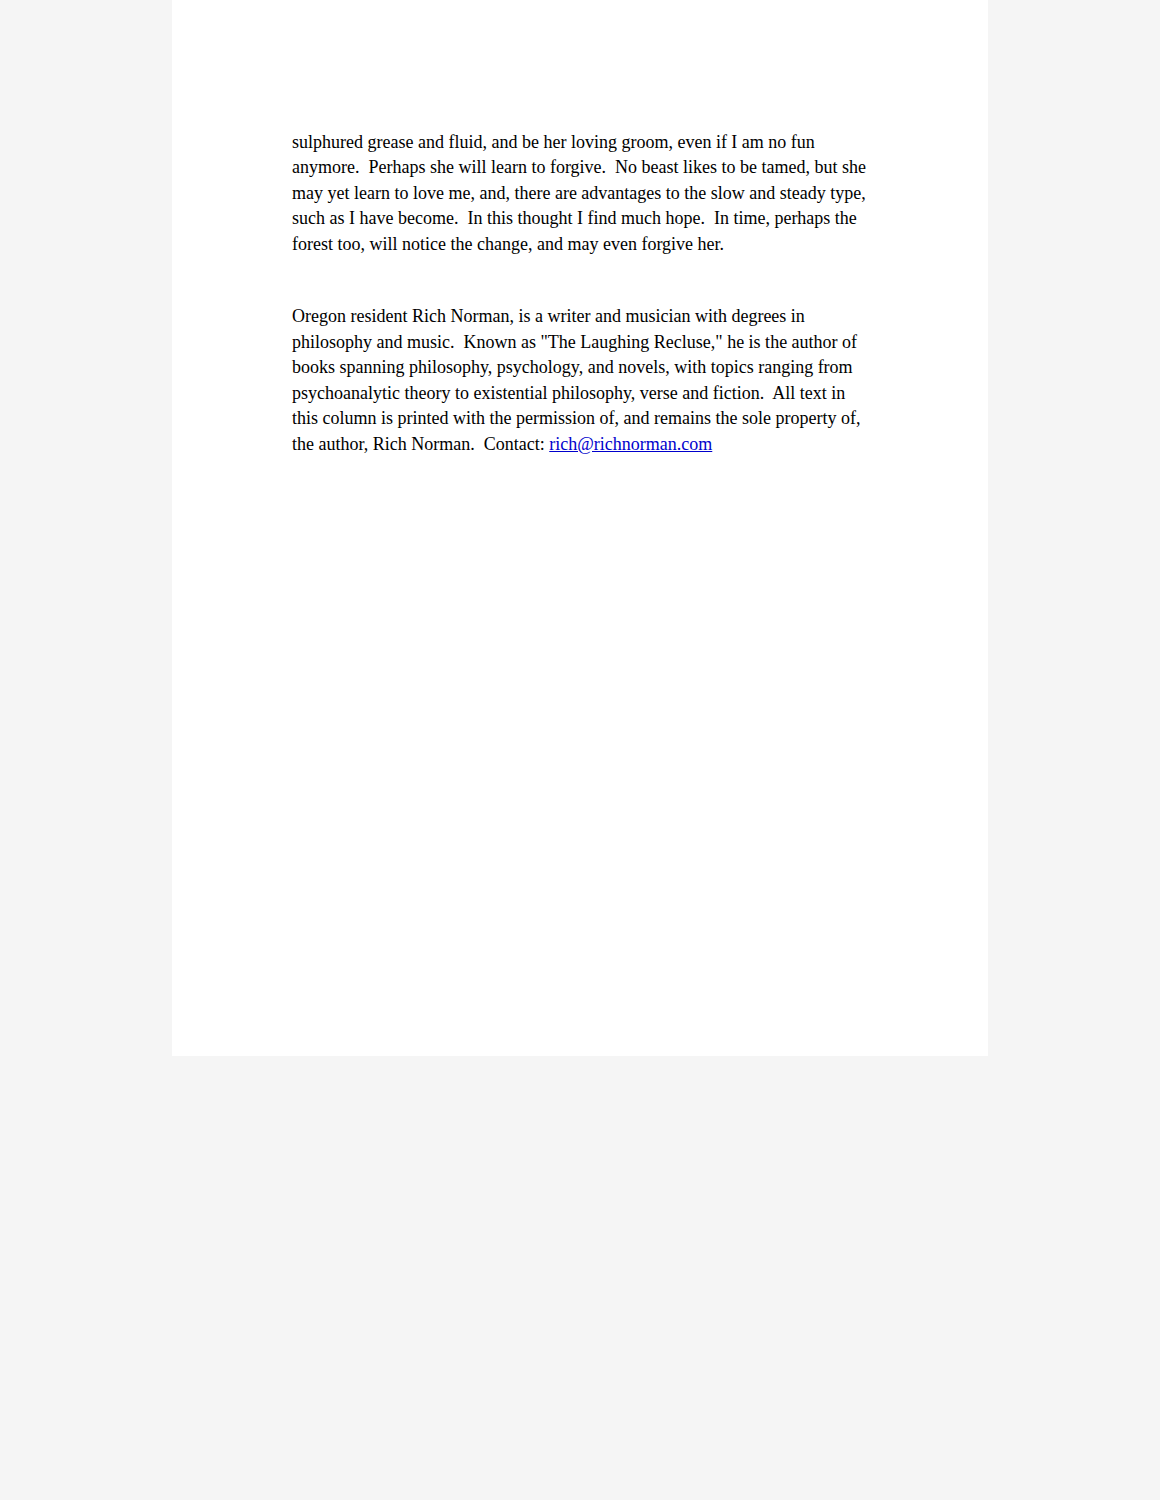sulphured grease and fluid, and be her loving groom, even if I am no fun anymore. Perhaps she will learn to forgive. No beast likes to be tamed, but she may yet learn to love me, and, there are advantages to the slow and steady type, such as I have become. In this thought I find much hope. In time, perhaps the forest too, will notice the change, and may even forgive her.
Oregon resident Rich Norman, is a writer and musician with degrees in philosophy and music. Known as "The Laughing Recluse," he is the author of books spanning philosophy, psychology, and novels, with topics ranging from psychoanalytic theory to existential philosophy, verse and fiction. All text in this column is printed with the permission of, and remains the sole property of, the author, Rich Norman. Contact: rich@richnorman.com